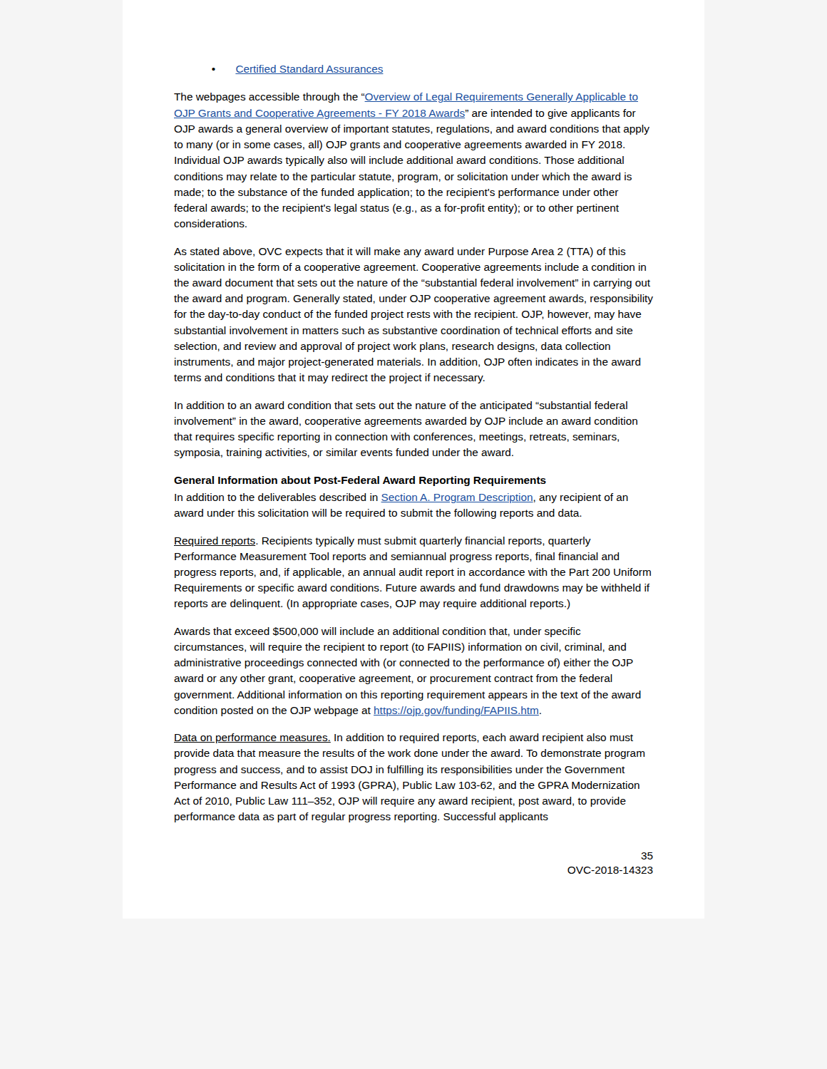Certified Standard Assurances
The webpages accessible through the “Overview of Legal Requirements Generally Applicable to OJP Grants and Cooperative Agreements - FY 2018 Awards” are intended to give applicants for OJP awards a general overview of important statutes, regulations, and award conditions that apply to many (or in some cases, all) OJP grants and cooperative agreements awarded in FY 2018. Individual OJP awards typically also will include additional award conditions. Those additional conditions may relate to the particular statute, program, or solicitation under which the award is made; to the substance of the funded application; to the recipient's performance under other federal awards; to the recipient's legal status (e.g., as a for-profit entity); or to other pertinent considerations.
As stated above, OVC expects that it will make any award under Purpose Area 2 (TTA) of this solicitation in the form of a cooperative agreement. Cooperative agreements include a condition in the award document that sets out the nature of the “substantial federal involvement” in carrying out the award and program. Generally stated, under OJP cooperative agreement awards, responsibility for the day-to-day conduct of the funded project rests with the recipient. OJP, however, may have substantial involvement in matters such as substantive coordination of technical efforts and site selection, and review and approval of project work plans, research designs, data collection instruments, and major project-generated materials. In addition, OJP often indicates in the award terms and conditions that it may redirect the project if necessary.
In addition to an award condition that sets out the nature of the anticipated “substantial federal involvement” in the award, cooperative agreements awarded by OJP include an award condition that requires specific reporting in connection with conferences, meetings, retreats, seminars, symposia, training activities, or similar events funded under the award.
General Information about Post-Federal Award Reporting Requirements
In addition to the deliverables described in Section A. Program Description, any recipient of an award under this solicitation will be required to submit the following reports and data.
Required reports. Recipients typically must submit quarterly financial reports, quarterly Performance Measurement Tool reports and semiannual progress reports, final financial and progress reports, and, if applicable, an annual audit report in accordance with the Part 200 Uniform Requirements or specific award conditions. Future awards and fund drawdowns may be withheld if reports are delinquent. (In appropriate cases, OJP may require additional reports.)
Awards that exceed $500,000 will include an additional condition that, under specific circumstances, will require the recipient to report (to FAPIIS) information on civil, criminal, and administrative proceedings connected with (or connected to the performance of) either the OJP award or any other grant, cooperative agreement, or procurement contract from the federal government. Additional information on this reporting requirement appears in the text of the award condition posted on the OJP webpage at https://ojp.gov/funding/FAPIIS.htm.
Data on performance measures. In addition to required reports, each award recipient also must provide data that measure the results of the work done under the award. To demonstrate program progress and success, and to assist DOJ in fulfilling its responsibilities under the Government Performance and Results Act of 1993 (GPRA), Public Law 103-62, and the GPRA Modernization Act of 2010, Public Law 111–352, OJP will require any award recipient, post award, to provide performance data as part of regular progress reporting. Successful applicants
35
OVC-2018-14323